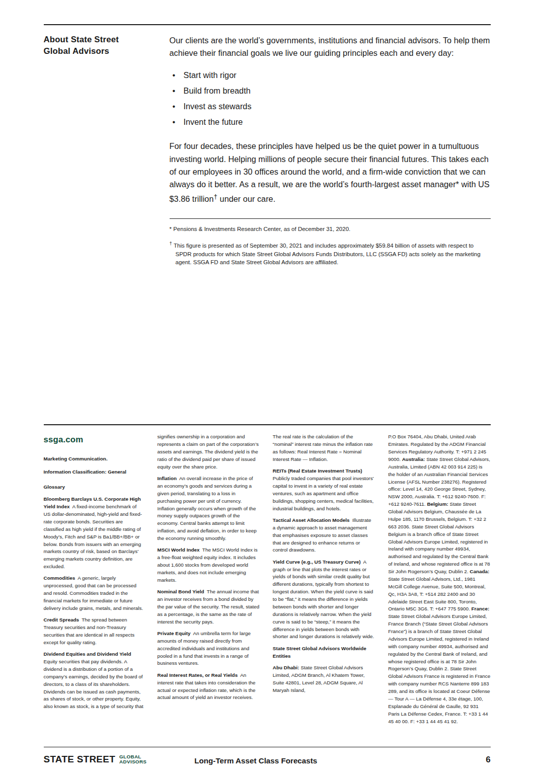About State Street
Global Advisors
Our clients are the world’s governments, institutions and financial advisors. To help them achieve their financial goals we live our guiding principles each and every day:
Start with rigor
Build from breadth
Invest as stewards
Invent the future
For four decades, these principles have helped us be the quiet power in a tumultuous investing world. Helping millions of people secure their financial futures. This takes each of our employees in 30 offices around the world, and a firm-wide conviction that we can always do it better. As a result, we are the world’s fourth-largest asset manager* with US $3.86 trillion† under our care.
* Pensions & Investments Research Center, as of December 31, 2020.
† This figure is presented as of September 30, 2021 and includes approximately $59.84 billion of assets with respect to SPDR products for which State Street Global Advisors Funds Distributors, LLC (SSGA FD) acts solely as the marketing agent. SSGA FD and State Street Global Advisors are affiliated.
ssga.com
Marketing Communication.
Information Classification: General
Glossary
Bloomberg Barclays U.S. Corporate High Yield Index A fixed-income benchmark of US dollar-denominated, high-yield and fixed-rate corporate bonds. Securities are classified as high yield if the middle rating of Moody’s, Fitch and S&P is Ba1/BB+/BB+ or below. Bonds from issuers with an emerging markets country of risk, based on Barclays’ emerging markets country definition, are excluded.
Commodities A generic, largely unprocessed, good that can be processed and resold. Commodities traded in the financial markets for immediate or future delivery include grains, metals, and minerals.
Credit Spreads The spread between Treasury securities and non-Treasury securities that are identical in all respects except for quality rating.
Dividend Equities and Dividend Yield Equity securities that pay dividends. A dividend is a distribution of a portion of a company’s earnings, decided by the board of directors, to a class of its shareholders. Dividends can be issued as cash payments, as shares of stock, or other property. Equity, also known as stock, is a type of security that
signifies ownership in a corporation and represents a claim on part of the corporation’s assets and earnings. The dividend yield is the ratio of the dividend paid per share of issued equity over the share price.
Inflation An overall increase in the price of an economy’s goods and services during a given period, translating to a loss in purchasing power per unit of currency. Inflation generally occurs when growth of the money supply outpaces growth of the economy. Central banks attempt to limit inflation, and avoid deflation, in order to keep the economy running smoothly.
MSCI World Index The MSCI World Index is a free-float weighted equity index. It includes about 1,600 stocks from developed world markets, and does not include emerging markets.
Nominal Bond Yield The annual income that an investor receives from a bond divided by the par value of the security. The result, stated as a percentage, is the same as the rate of interest the security pays.
Private Equity An umbrella term for large amounts of money raised directly from accredited individuals and institutions and pooled in a fund that invests in a range of business ventures.
Real Interest Rates, or Real Yields An interest rate that takes into consideration the actual or expected inflation rate, which is the actual amount of yield an investor receives.
The real rate is the calculation of the “nominal” interest rate minus the inflation rate as follows: Real Interest Rate = Nominal Interest Rate — Inflation.
REITs (Real Estate Investment Trusts) Publicly traded companies that pool investors’ capital to invest in a variety of real estate ventures, such as apartment and office buildings, shopping centers, medical facilities, industrial buildings, and hotels.
Tactical Asset Allocation Models Illustrate a dynamic approach to asset management that emphasises exposure to asset classes that are designed to enhance returns or control drawdowns.
Yield Curve (e.g., US Treasury Curve) A graph or line that plots the interest rates or yields of bonds with similar credit quality but different durations, typically from shortest to longest duration. When the yield curve is said to be “flat,” it means the difference in yields between bonds with shorter and longer durations is relatively narrow. When the yield curve is said to be “steep,” it means the difference in yields between bonds with shorter and longer durations is relatively wide.
State Street Global Advisors Worldwide Entities
Abu Dhabi: State Street Global Advisors Limited, ADGM Branch, Al Khatem Tower, Suite 42801, Level 28, ADGM Square, Al Maryah Island,
P.O Box 76404, Abu Dhabi, United Arab Emirates. Regulated by the ADGM Financial Services Regulatory Authority. T: +971 2 245 9000. Australia: State Street Global Advisors, Australia, Limited (ABN 42 003 914 225) is the holder of an Australian Financial Services License (AFSL Number 238276). Registered office: Level 14, 420 George Street, Sydney, NSW 2000, Australia. T: +612 9240-7600. F: +612 9240-7611. Belgium: State Street Global Advisors Belgium, Chaussée de La Hulpe 185, 1170 Brussels, Belgium. T: +32 2 663 2036. State Street Global Advisors Belgium is a branch office of State Street Global Advisors Europe Limited, registered in Ireland with company number 49934, authorised and regulated by the Central Bank of Ireland, and whose registered office is at 78 Sir John Rogerson’s Quay, Dublin 2. Canada: State Street Global Advisors, Ltd., 1981 McGill College Avenue, Suite 500, Montreal, Qc, H3A 3A8, T: +514 282 2400 and 30 Adelaide Street East Suite 800, Toronto, Ontario M5C 3G6. T: +647 775 5900. France: State Street Global Advisors Europe Limited, France Branch (“State Street Global Advisors France”) is a branch of State Street Global Advisors Europe Limited, registered in Ireland with company number 49934, authorised and regulated by the Central Bank of Ireland, and whose registered office is at 78 Sir John Rogerson’s Quay, Dublin 2. State Street Global Advisors France is registered in France with company number RCS Nanterre 899 183 289, and its office is located at Coeur Défense — Tour A — La Défense 4, 33e étage, 100, Esplanade du Général de Gaulle, 92 931 Paris La Défense Cedex, France. T: +33 1 44 45 40 00. F: +33 1 44 45 41 92.
STATE STREET GLOBAL
ADVISORS
Long-Term Asset Class Forecasts
6